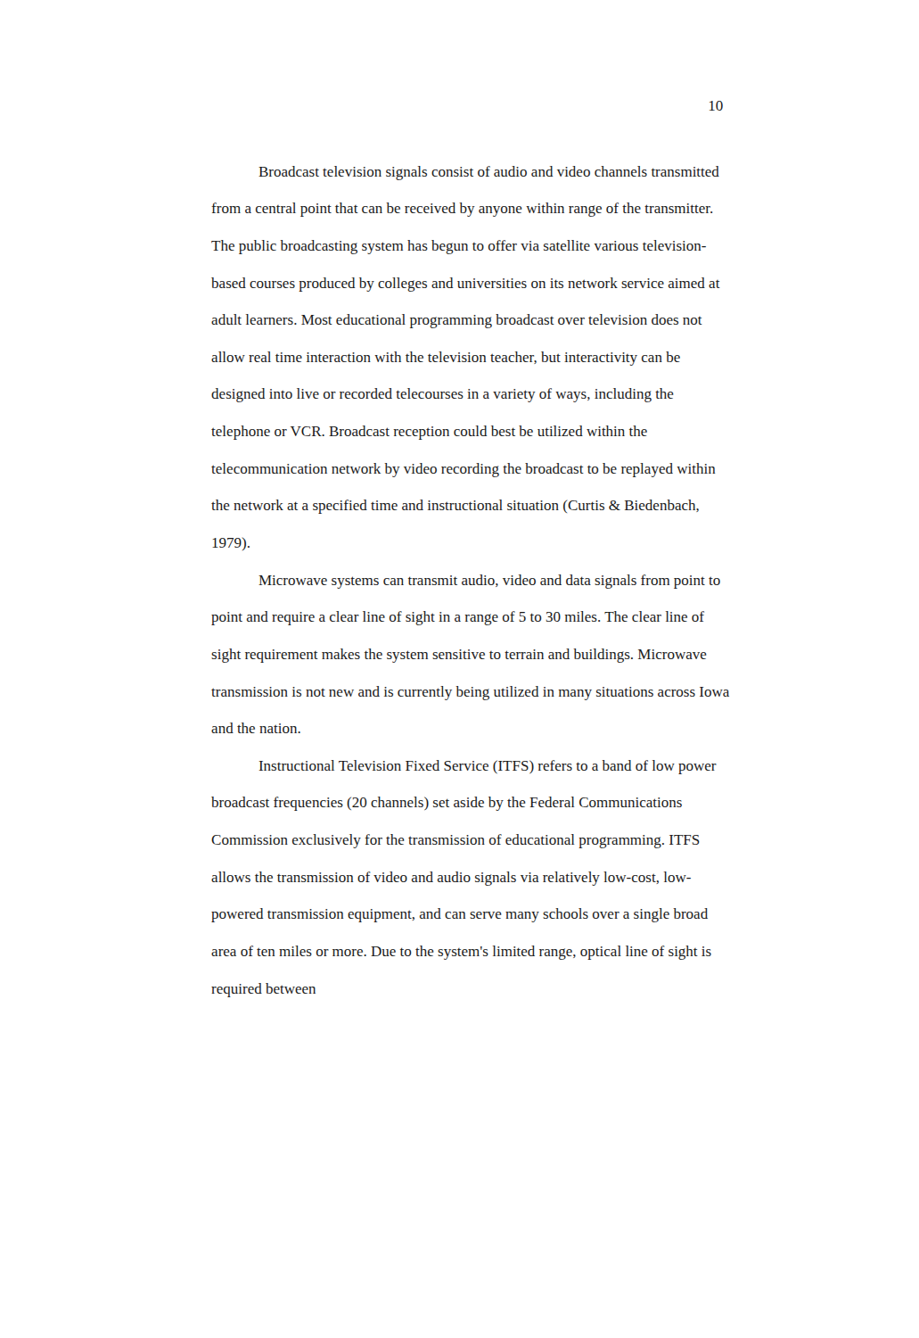10
Broadcast television signals consist of audio and video channels transmitted from a central point that can be received by anyone within range of the transmitter. The public broadcasting system has begun to offer via satellite various television-based courses produced by colleges and universities on its network service aimed at adult learners. Most educational programming broadcast over television does not allow real time interaction with the television teacher, but interactivity can be designed into live or recorded telecourses in a variety of ways, including the telephone or VCR. Broadcast reception could best be utilized within the telecommunication network by video recording the broadcast to be replayed within the network at a specified time and instructional situation (Curtis & Biedenbach, 1979).
Microwave systems can transmit audio, video and data signals from point to point and require a clear line of sight in a range of 5 to 30 miles. The clear line of sight requirement makes the system sensitive to terrain and buildings. Microwave transmission is not new and is currently being utilized in many situations across Iowa and the nation.
Instructional Television Fixed Service (ITFS) refers to a band of low power broadcast frequencies (20 channels) set aside by the Federal Communications Commission exclusively for the transmission of educational programming. ITFS allows the transmission of video and audio signals via relatively low-cost, low-powered transmission equipment, and can serve many schools over a single broad area of ten miles or more. Due to the system's limited range, optical line of sight is required between